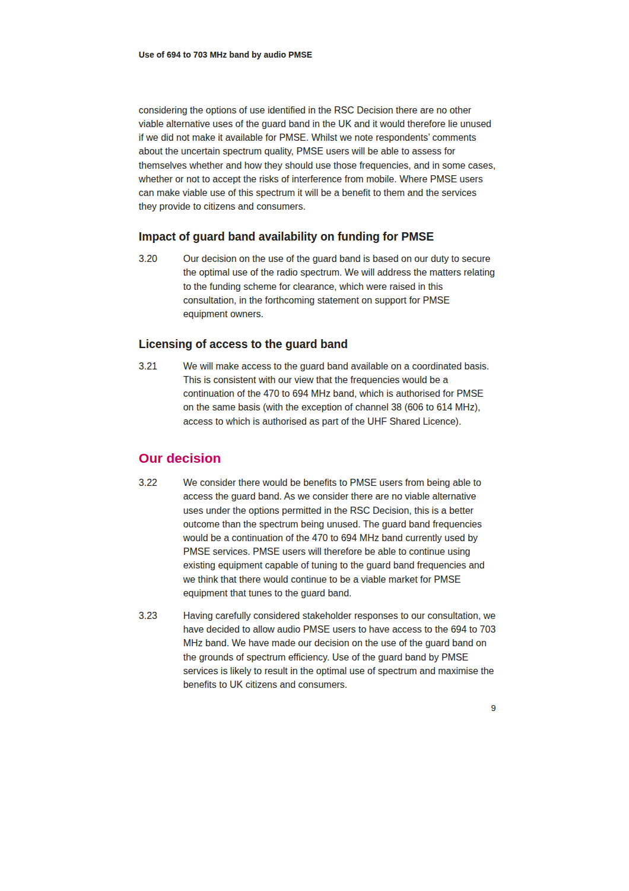Use of 694 to 703 MHz band by audio PMSE
considering the options of use identified in the RSC Decision there are no other viable alternative uses of the guard band in the UK and it would therefore lie unused if we did not make it available for PMSE. Whilst we note respondents’ comments about the uncertain spectrum quality, PMSE users will be able to assess for themselves whether and how they should use those frequencies, and in some cases, whether or not to accept the risks of interference from mobile. Where PMSE users can make viable use of this spectrum it will be a benefit to them and the services they provide to citizens and consumers.
Impact of guard band availability on funding for PMSE
3.20
Our decision on the use of the guard band is based on our duty to secure the optimal use of the radio spectrum. We will address the matters relating to the funding scheme for clearance, which were raised in this consultation, in the forthcoming statement on support for PMSE equipment owners.
Licensing of access to the guard band
3.21
We will make access to the guard band available on a coordinated basis. This is consistent with our view that the frequencies would be a continuation of the 470 to 694 MHz band, which is authorised for PMSE on the same basis (with the exception of channel 38 (606 to 614 MHz), access to which is authorised as part of the UHF Shared Licence).
Our decision
3.22
We consider there would be benefits to PMSE users from being able to access the guard band. As we consider there are no viable alternative uses under the options permitted in the RSC Decision, this is a better outcome than the spectrum being unused. The guard band frequencies would be a continuation of the 470 to 694 MHz band currently used by PMSE services. PMSE users will therefore be able to continue using existing equipment capable of tuning to the guard band frequencies and we think that there would continue to be a viable market for PMSE equipment that tunes to the guard band.
3.23
Having carefully considered stakeholder responses to our consultation, we have decided to allow audio PMSE users to have access to the 694 to 703 MHz band. We have made our decision on the use of the guard band on the grounds of spectrum efficiency. Use of the guard band by PMSE services is likely to result in the optimal use of spectrum and maximise the benefits to UK citizens and consumers.
9